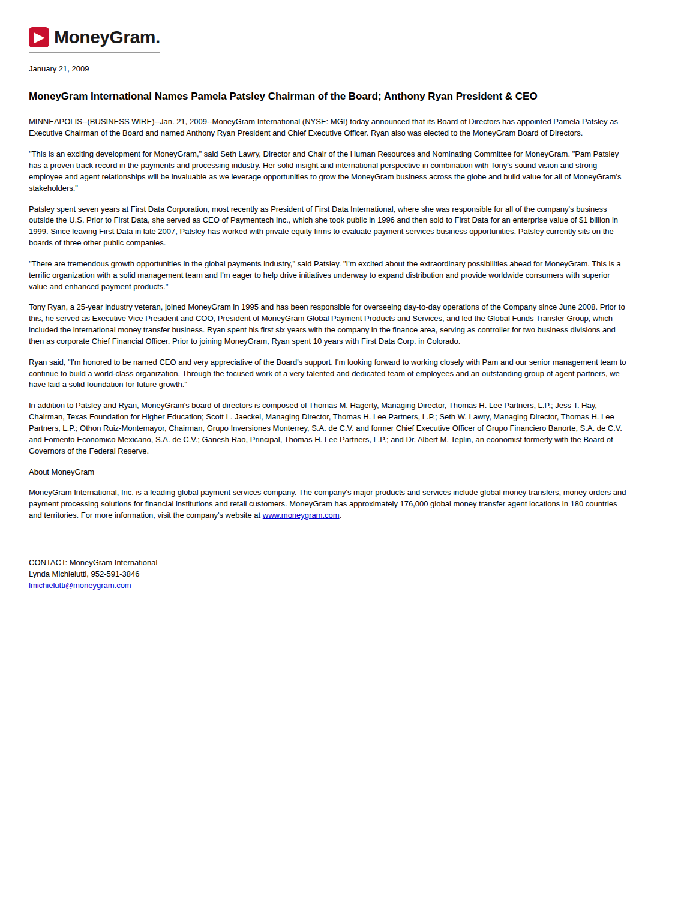▶MoneyGram.
January 21, 2009
MoneyGram International Names Pamela Patsley Chairman of the Board; Anthony Ryan President & CEO
MINNEAPOLIS--(BUSINESS WIRE)--Jan. 21, 2009--MoneyGram International (NYSE: MGI) today announced that its Board of Directors has appointed Pamela Patsley as Executive Chairman of the Board and named Anthony Ryan President and Chief Executive Officer. Ryan also was elected to the MoneyGram Board of Directors.
"This is an exciting development for MoneyGram," said Seth Lawry, Director and Chair of the Human Resources and Nominating Committee for MoneyGram. "Pam Patsley has a proven track record in the payments and processing industry. Her solid insight and international perspective in combination with Tony's sound vision and strong employee and agent relationships will be invaluable as we leverage opportunities to grow the MoneyGram business across the globe and build value for all of MoneyGram's stakeholders."
Patsley spent seven years at First Data Corporation, most recently as President of First Data International, where she was responsible for all of the company's business outside the U.S. Prior to First Data, she served as CEO of Paymentech Inc., which she took public in 1996 and then sold to First Data for an enterprise value of $1 billion in 1999. Since leaving First Data in late 2007, Patsley has worked with private equity firms to evaluate payment services business opportunities. Patsley currently sits on the boards of three other public companies.
"There are tremendous growth opportunities in the global payments industry," said Patsley. "I'm excited about the extraordinary possibilities ahead for MoneyGram. This is a terrific organization with a solid management team and I'm eager to help drive initiatives underway to expand distribution and provide worldwide consumers with superior value and enhanced payment products."
Tony Ryan, a 25-year industry veteran, joined MoneyGram in 1995 and has been responsible for overseeing day-to-day operations of the Company since June 2008. Prior to this, he served as Executive Vice President and COO, President of MoneyGram Global Payment Products and Services, and led the Global Funds Transfer Group, which included the international money transfer business. Ryan spent his first six years with the company in the finance area, serving as controller for two business divisions and then as corporate Chief Financial Officer. Prior to joining MoneyGram, Ryan spent 10 years with First Data Corp. in Colorado.
Ryan said, "I'm honored to be named CEO and very appreciative of the Board's support. I'm looking forward to working closely with Pam and our senior management team to continue to build a world-class organization. Through the focused work of a very talented and dedicated team of employees and an outstanding group of agent partners, we have laid a solid foundation for future growth."
In addition to Patsley and Ryan, MoneyGram's board of directors is composed of Thomas M. Hagerty, Managing Director, Thomas H. Lee Partners, L.P.; Jess T. Hay, Chairman, Texas Foundation for Higher Education; Scott L. Jaeckel, Managing Director, Thomas H. Lee Partners, L.P.; Seth W. Lawry, Managing Director, Thomas H. Lee Partners, L.P.; Othon Ruiz-Montemayor, Chairman, Grupo Inversiones Monterrey, S.A. de C.V. and former Chief Executive Officer of Grupo Financiero Banorte, S.A. de C.V. and Fomento Economico Mexicano, S.A. de C.V.; Ganesh Rao, Principal, Thomas H. Lee Partners, L.P.; and Dr. Albert M. Teplin, an economist formerly with the Board of Governors of the Federal Reserve.
About MoneyGram
MoneyGram International, Inc. is a leading global payment services company. The company's major products and services include global money transfers, money orders and payment processing solutions for financial institutions and retail customers. MoneyGram has approximately 176,000 global money transfer agent locations in 180 countries and territories. For more information, visit the company's website at www.moneygram.com.
CONTACT: MoneyGram International
Lynda Michielutti, 952-591-3846
lmichielutti@moneygram.com